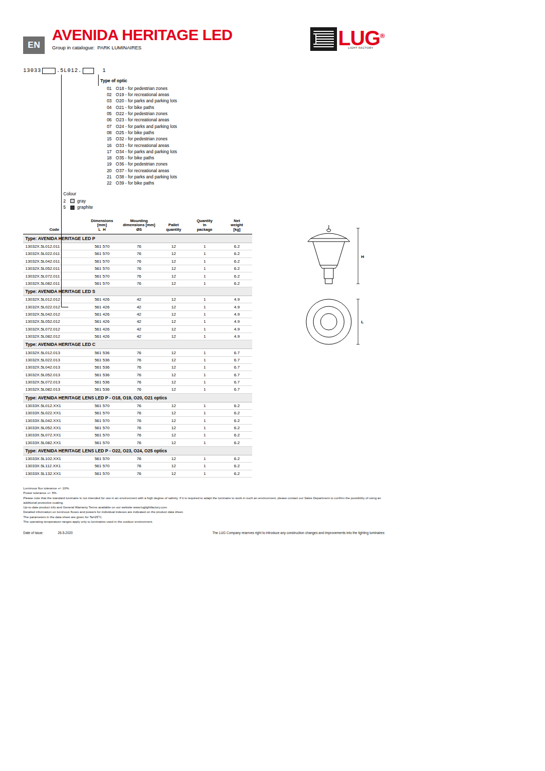EN
AVENIDA HERITAGE LED
Group in catalogue: PARK LUMINAIRES
LUG®
LIGHT FACTORY
13033 .5L012. 1
Type of optic
01 O18 - for pedestrian zones
02 O19 - for recreational areas
03 O20 - for parks and parking lots
04 O21 - for bike paths
05 O22 - for pedestrian zones
06 O23 - for recreational areas
07 O24 - for parks and parking lots
08 O25 - for bike paths
15 O32 - for pedestrian zones
16 O33 - for recreational areas
17 O34 - for parks and parking lots
18 O35 - for bike paths
19 O36 - for pedestrian zones
20 O37 - for recreational areas
21 O38 - for parks and parking lots
22 O39 - for bike paths
Colour
2 gray
5 graphite
| Code | Dimensions [mm] L H | Mounting dimensions [mm] ØS | Pallet quantity | Quantity in package | Net weight [kg] |
| --- | --- | --- | --- | --- | --- |
| Type: AVENIDA HERITAGE LED P |
| 13032X.5L012.011 | 561 570 | 76 | 12 | 1 | 6.2 |
| 13032X.5L022.011 | 561 570 | 76 | 12 | 1 | 6.2 |
| 13032X.5L042.011 | 561 570 | 76 | 12 | 1 | 6.2 |
| 13032X.5L052.011 | 561 570 | 76 | 12 | 1 | 6.2 |
| 13032X.5L072.011 | 561 570 | 76 | 12 | 1 | 6.2 |
| 13032X.5L082.011 | 561 570 | 76 | 12 | 1 | 6.2 |
| Type: AVENIDA HERITAGE LED S |
| 13032X.5L012.012 | 561 426 | 42 | 12 | 1 | 4.9 |
| 13032X.5L022.012 | 561 426 | 42 | 12 | 1 | 4.9 |
| 13032X.5L042.012 | 561 426 | 42 | 12 | 1 | 4.9 |
| 13032X.5L052.012 | 561 426 | 42 | 12 | 1 | 4.9 |
| 13032X.5L072.012 | 561 426 | 42 | 12 | 1 | 4.9 |
| 13032X.5L082.012 | 561 426 | 42 | 12 | 1 | 4.9 |
| Type: AVENIDA HERITAGE LED C |
| 13032X.5L012.013 | 561 536 | 76 | 12 | 1 | 6.7 |
| 13032X.5L022.013 | 561 536 | 76 | 12 | 1 | 6.7 |
| 13032X.5L042.013 | 561 536 | 76 | 12 | 1 | 6.7 |
| 13032X.5L052.013 | 561 536 | 76 | 12 | 1 | 6.7 |
| 13032X.5L072.013 | 561 536 | 76 | 12 | 1 | 6.7 |
| 13032X.5L082.013 | 561 536 | 76 | 12 | 1 | 6.7 |
| Type: AVENIDA HERITAGE LENS LED P - O18, O19, O20, O21 optics |
| 13033X.5L012.XX1 | 561 570 | 76 | 12 | 1 | 6.2 |
| 13033X.5L022.XX1 | 561 570 | 76 | 12 | 1 | 6.2 |
| 13033X.5L042.XX1 | 561 570 | 76 | 12 | 1 | 6.2 |
| 13033X.5L052.XX1 | 561 570 | 76 | 12 | 1 | 6.2 |
| 13033X.5L072.XX1 | 561 570 | 76 | 12 | 1 | 6.2 |
| 13033X.5L082.XX1 | 561 570 | 76 | 12 | 1 | 6.2 |
| Type: AVENIDA HERITAGE LENS LED P - O22, O23, O24, O25 optics |
| 13033X.5L102.XX1 | 561 570 | 76 | 12 | 1 | 6.2 |
| 13033X.5L112.XX1 | 561 570 | 76 | 12 | 1 | 6.2 |
| 13033X.5L132.XX1 | 561 570 | 76 | 12 | 1 | 6.2 |
H L
Luminous flux tolerance +/- 10%.
Power tolerance +/- 5%.
Please note that the standard luminaire is not intended for use in an environment with a high degree of salinity. If it is required to adapt the luminaire to work in such an environment, please contact our Sales Department to confirm the possibility of using an additional protective coating.
Up-to-date product info and General Warranty Terms available on our website www.luglightfactory.com
Detailed information on luminous fluxes and powers for individual indexes are indicated on the product data sheet.
The parameters in the data sheet are given for Ta=25˚C.
The operating temperature ranges apply only to luminaires used in the outdoor environment.
Date of issue:26-5-2020
The LUG Company reserves right to introduce any construction changes and improvements into the lighting luminaires